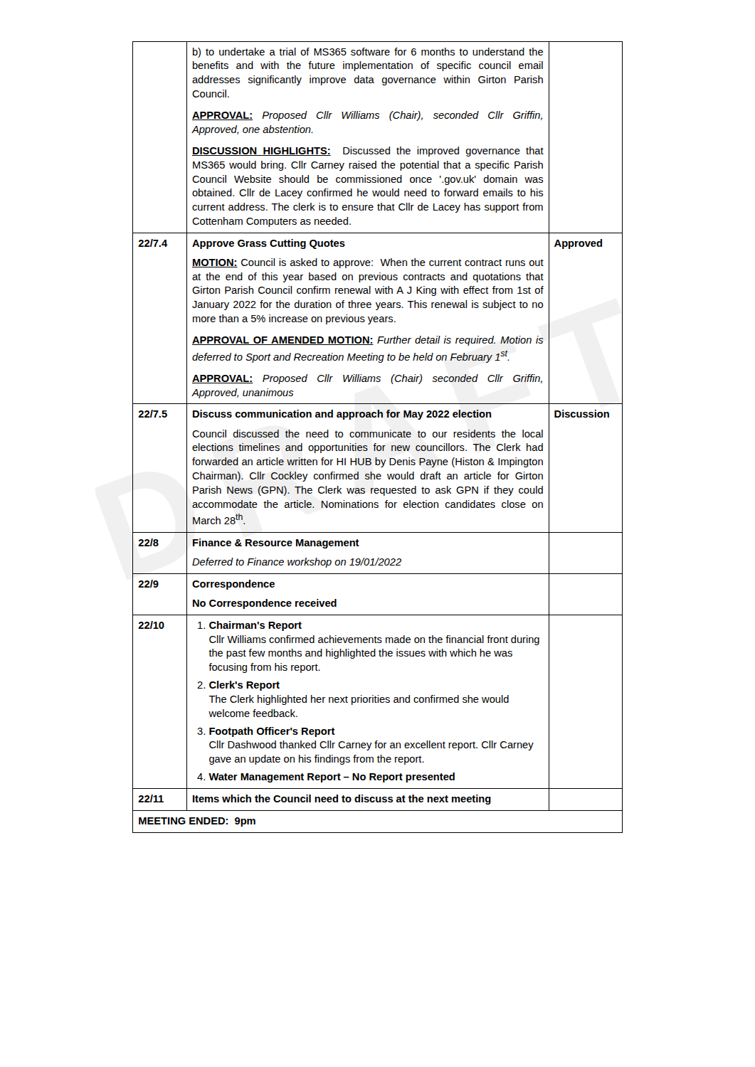DRAFT
| | b) to undertake a trial of MS365 software for 6 months to understand the benefits and with the future implementation of specific council email addresses significantly improve data governance within Girton Parish Council. APPROVAL: Proposed Cllr Williams (Chair), seconded Cllr Griffin, Approved, one abstention. DISCUSSION HIGHLIGHTS: Discussed the improved governance that MS365 would bring. Cllr Carney raised the potential that a specific Parish Council Website should be commissioned once '.gov.uk' domain was obtained. Cllr de Lacey confirmed he would need to forward emails to his current address. The clerk is to ensure that Cllr de Lacey has support from Cottenham Computers as needed. | |
| 22/7.4 | Approve Grass Cutting Quotes MOTION: Council is asked to approve: When the current contract runs out at the end of this year based on previous contracts and quotations that Girton Parish Council confirm renewal with A J King with effect from 1st of January 2022 for the duration of three years. This renewal is subject to no more than a 5% increase on previous years. APPROVAL OF AMENDED MOTION: Further detail is required. Motion is deferred to Sport and Recreation Meeting to be held on February 1 st . APPROVAL: Proposed Cllr Williams (Chair) seconded Cllr Griffin, Approved, unanimous | Approved |
| 22/7.5 | Discuss communication and approach for May 2022 election Council discussed the need to communicate to our residents the local elections timelines and opportunities for new councillors. The Clerk had forwarded an article written for HI HUB by Denis Payne (Histon & Impington Chairman). Cllr Cockley confirmed she would draft an article for Girton Parish News (GPN). The Clerk was requested to ask GPN if they could accommodate the article. Nominations for election candidates close on March 28 th . | Discussion |
| 22/8 | Finance & Resource Management Deferred to Finance workshop on 19/01/2022 | |
| 22/9 | Correspondence No Correspondence received | |
| 22/10 | Chairman's Report Cllr Williams confirmed achievements made on the financial front during the past few months and highlighted the issues with which he was focusing from his report. Clerk's Report The Clerk highlighted her next priorities and confirmed she would welcome feedback. Footpath Officer's Report Cllr Dashwood thanked Cllr Carney for an excellent report. Cllr Carney gave an update on his findings from the report. Water Management Report – No Report presented | |
| 22/11 | Items which the Council need to discuss at the next meeting | |
| MEETING ENDED: 9pm |